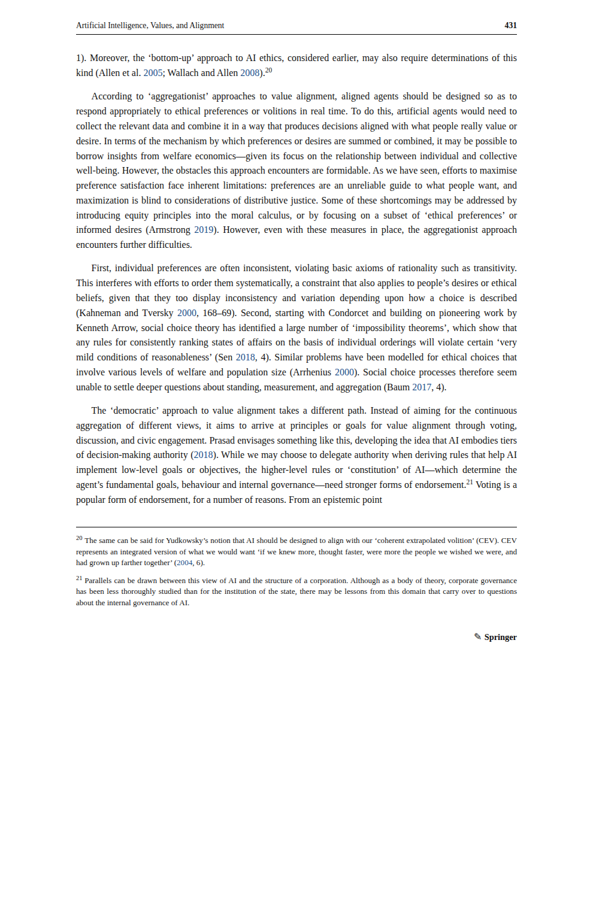Artificial Intelligence, Values, and Alignment 431
1). Moreover, the ‘bottom-up’ approach to AI ethics, considered earlier, may also require determinations of this kind (Allen et al. 2005; Wallach and Allen 2008).20
According to ‘aggregationist’ approaches to value alignment, aligned agents should be designed so as to respond appropriately to ethical preferences or volitions in real time. To do this, artificial agents would need to collect the relevant data and combine it in a way that produces decisions aligned with what people really value or desire. In terms of the mechanism by which preferences or desires are summed or combined, it may be possible to borrow insights from welfare economics—given its focus on the relationship between individual and collective well-being. However, the obstacles this approach encounters are formidable. As we have seen, efforts to maximise preference satisfaction face inherent limitations: preferences are an unreliable guide to what people want, and maximization is blind to considerations of distributive justice. Some of these shortcomings may be addressed by introducing equity principles into the moral calculus, or by focusing on a subset of ‘ethical preferences’ or informed desires (Armstrong 2019). However, even with these measures in place, the aggregationist approach encounters further difficulties.
First, individual preferences are often inconsistent, violating basic axioms of rationality such as transitivity. This interferes with efforts to order them systematically, a constraint that also applies to people’s desires or ethical beliefs, given that they too display inconsistency and variation depending upon how a choice is described (Kahneman and Tversky 2000, 168–69). Second, starting with Condorcet and building on pioneering work by Kenneth Arrow, social choice theory has identified a large number of ‘impossibility theorems’, which show that any rules for consistently ranking states of affairs on the basis of individual orderings will violate certain ‘very mild conditions of reasonableness’ (Sen 2018, 4). Similar problems have been modelled for ethical choices that involve various levels of welfare and population size (Arrhenius 2000). Social choice processes therefore seem unable to settle deeper questions about standing, measurement, and aggregation (Baum 2017, 4).
The ‘democratic’ approach to value alignment takes a different path. Instead of aiming for the continuous aggregation of different views, it aims to arrive at principles or goals for value alignment through voting, discussion, and civic engagement. Prasad envisages something like this, developing the idea that AI embodies tiers of decision-making authority (2018). While we may choose to delegate authority when deriving rules that help AI implement low-level goals or objectives, the higher-level rules or ‘constitution’ of AI—which determine the agent’s fundamental goals, behaviour and internal governance—need stronger forms of endorsement.21 Voting is a popular form of endorsement, for a number of reasons. From an epistemic point
20 The same can be said for Yudkowsky’s notion that AI should be designed to align with our ‘coherent extrapolated volition’ (CEV). CEV represents an integrated version of what we would want ‘if we knew more, thought faster, were more the people we wished we were, and had grown up farther together’ (2004, 6).
21 Parallels can be drawn between this view of AI and the structure of a corporation. Although as a body of theory, corporate governance has been less thoroughly studied than for the institution of the state, there may be lessons from this domain that carry over to questions about the internal governance of AI.
✎Springer